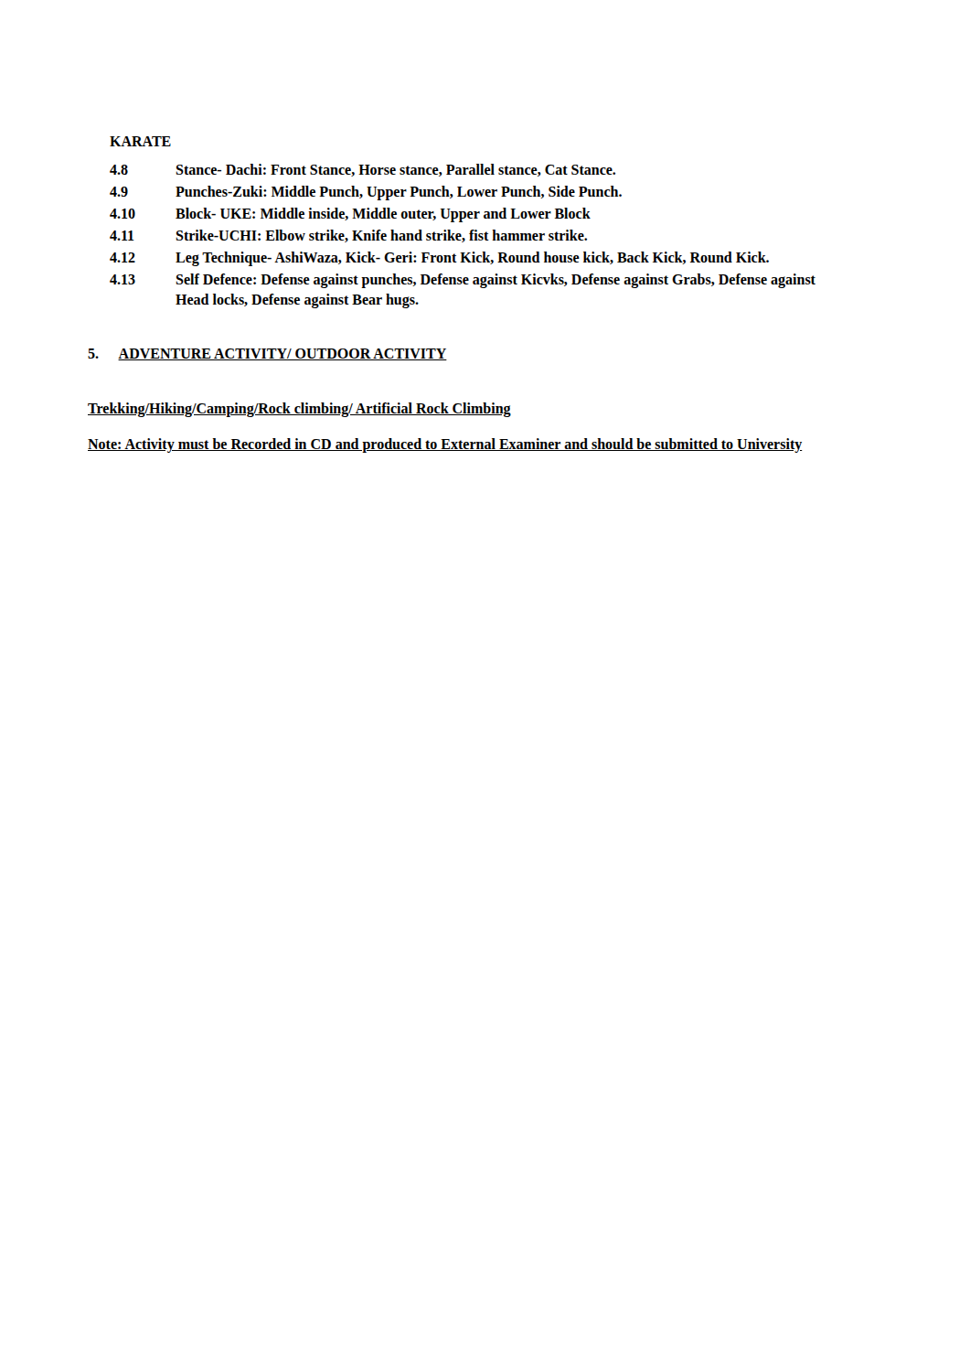KARATE
| 4.8 | Stance- Dachi: Front Stance, Horse stance, Parallel stance, Cat Stance. |
| 4.9 | Punches-Zuki: Middle Punch, Upper Punch, Lower Punch, Side Punch. |
| 4.10 | Block- UKE: Middle inside, Middle outer, Upper and Lower Block |
| 4.11 | Strike-UCHI: Elbow strike, Knife hand strike, fist hammer strike. |
| 4.12 | Leg Technique- AshiWaza, Kick- Geri: Front Kick, Round house kick, Back Kick, Round Kick. |
| 4.13 | Self Defence: Defense against punches, Defense against Kicvks, Defense against Grabs, Defense against Head locks, Defense against Bear hugs. |
5. ADVENTURE ACTIVITY/ OUTDOOR ACTIVITY
Trekking/Hiking/Camping/Rock climbing/ Artificial Rock Climbing
Note: Activity must be Recorded in CD and produced to External Examiner and should be submitted to University